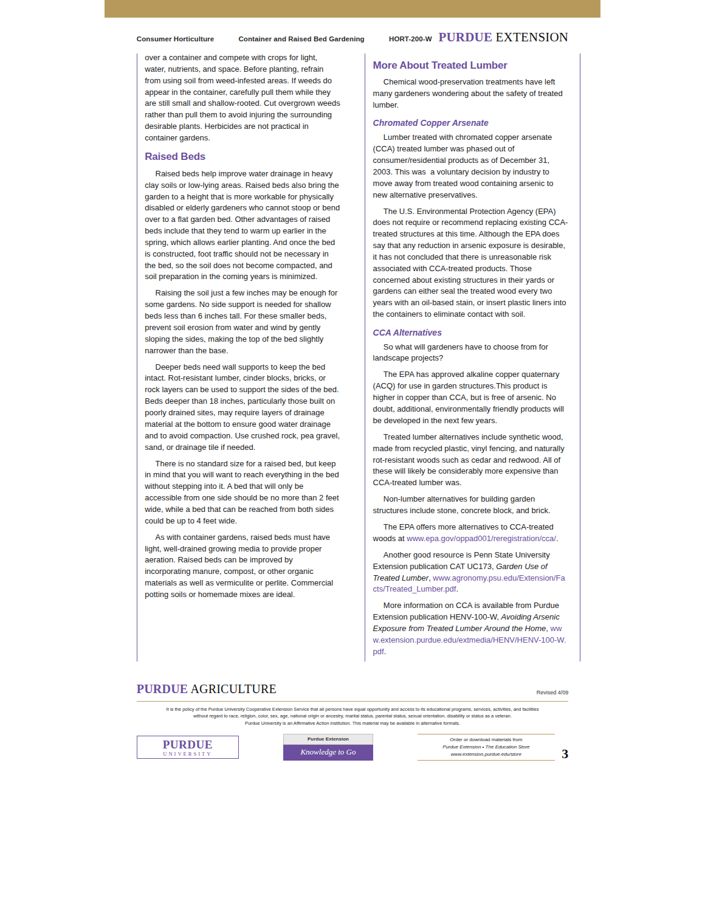Consumer Horticulture Container and Raised Bed Gardening HORT-200-W
PURDUE EXTENSION
over a container and compete with crops for light, water, nutrients, and space. Before planting, refrain from using soil from weed-infested areas. If weeds do appear in the container, carefully pull them while they are still small and shallow-rooted. Cut overgrown weeds rather than pull them to avoid injuring the surrounding desirable plants. Herbicides are not practical in container gardens.
Raised Beds
Raised beds help improve water drainage in heavy clay soils or low-lying areas. Raised beds also bring the garden to a height that is more workable for physically disabled or elderly gardeners who cannot stoop or bend over to a flat garden bed. Other advantages of raised beds include that they tend to warm up earlier in the spring, which allows earlier planting. And once the bed is constructed, foot traffic should not be necessary in the bed, so the soil does not become compacted, and soil preparation in the coming years is minimized.
Raising the soil just a few inches may be enough for some gardens. No side support is needed for shallow beds less than 6 inches tall. For these smaller beds, prevent soil erosion from water and wind by gently sloping the sides, making the top of the bed slightly narrower than the base.
Deeper beds need wall supports to keep the bed intact. Rot-resistant lumber, cinder blocks, bricks, or rock layers can be used to support the sides of the bed. Beds deeper than 18 inches, particularly those built on poorly drained sites, may require layers of drainage material at the bottom to ensure good water drainage and to avoid compaction. Use crushed rock, pea gravel, sand, or drainage tile if needed.
There is no standard size for a raised bed, but keep in mind that you will want to reach everything in the bed without stepping into it. A bed that will only be accessible from one side should be no more than 2 feet wide, while a bed that can be reached from both sides could be up to 4 feet wide.
As with container gardens, raised beds must have light, well-drained growing media to provide proper aeration. Raised beds can be improved by incorporating manure, compost, or other organic materials as well as vermiculite or perlite. Commercial potting soils or homemade mixes are ideal.
More About Treated Lumber
Chemical wood-preservation treatments have left many gardeners wondering about the safety of treated lumber.
Chromated Copper Arsenate
Lumber treated with chromated copper arsenate (CCA) treated lumber was phased out of consumer/residential products as of December 31, 2003. This was a voluntary decision by industry to move away from treated wood containing arsenic to new alternative preservatives.
The U.S. Environmental Protection Agency (EPA) does not require or recommend replacing existing CCA-treated structures at this time. Although the EPA does say that any reduction in arsenic exposure is desirable, it has not concluded that there is unreasonable risk associated with CCA-treated products. Those concerned about existing structures in their yards or gardens can either seal the treated wood every two years with an oil-based stain, or insert plastic liners into the containers to eliminate contact with soil.
CCA Alternatives
So what will gardeners have to choose from for landscape projects?
The EPA has approved alkaline copper quaternary (ACQ) for use in garden structures.This product is higher in copper than CCA, but is free of arsenic. No doubt, additional, environmentally friendly products will be developed in the next few years.
Treated lumber alternatives include synthetic wood, made from recycled plastic, vinyl fencing, and naturally rot-resistant woods such as cedar and redwood. All of these will likely be considerably more expensive than CCA-treated lumber was.
Non-lumber alternatives for building garden structures include stone, concrete block, and brick.
The EPA offers more alternatives to CCA-treated woods at www.epa.gov/oppad001/reregistration/cca/.
Another good resource is Penn State University Extension publication CAT UC173, Garden Use of Treated Lumber, www.agronomy.psu.edu/Extension/Facts/Treated_Lumber.pdf.
More information on CCA is available from Purdue Extension publication HENV-100-W, Avoiding Arsenic Exposure from Treated Lumber Around the Home, www.extension.purdue.edu/extmedia/HENV/HENV-100-W.pdf.
PURDUE AGRICULTURE
Revised 4/09
It is the policy of the Purdue University Cooperative Extension Service that all persons have equal opportunity and access to its educational programs, services, activities, and facilities
without regard to race, religion, color, sex, age, national origin or ancestry, marital status, parental status, sexual orientation, disability or status as a veteran.
Purdue University is an Affirmative Action institution. This material may be available in alternative formats.
PURDUE
UNIVERSITY
Purdue Extension
Knowledge to Go
Order or download materials from
Purdue Extension • The Education Store
www.extension.purdue.edu/store
3